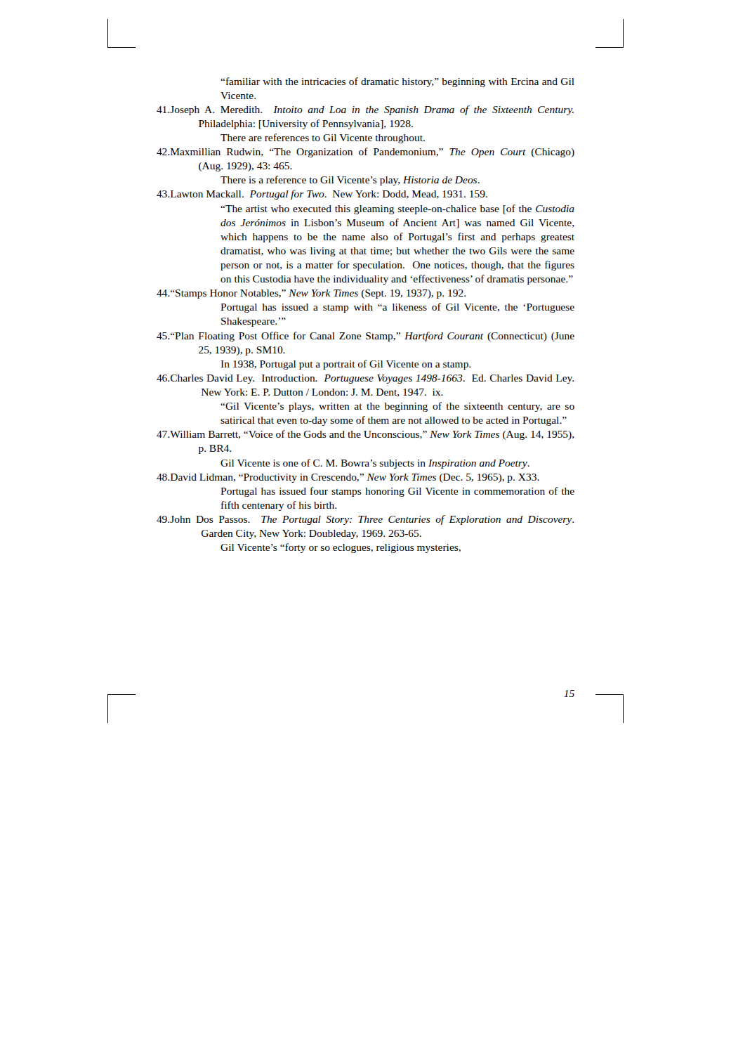“familiar with the intricacies of dramatic history,” beginning with Ercina and Gil Vicente.
Joseph A. Meredith. Intoito and Loa in the Spanish Drama of the Sixteenth Century. Philadelphia: [University of Pennsylvania], 1928. There are references to Gil Vicente throughout.
Maxmillian Rudwin, “The Organization of Pandemonium,” The Open Court (Chicago) (Aug. 1929), 43: 465. There is a reference to Gil Vicente’s play, Historia de Deos.
Lawton Mackall. Portugal for Two. New York: Dodd, Mead, 1931. 159. “The artist who executed this gleaming steeple-on-chalice base [of the Custodia dos Jerónimos in Lisbon’s Museum of Ancient Art] was named Gil Vicente, which happens to be the name also of Portugal’s first and perhaps greatest dramatist, who was living at that time; but whether the two Gils were the same person or not, is a matter for speculation. One notices, though, that the figures on this Custodia have the individuality and ‘effectiveness’ of dramatis personae.”
“Stamps Honor Notables,” New York Times (Sept. 19, 1937), p. 192. Portugal has issued a stamp with “a likeness of Gil Vicente, the ‘Portuguese Shakespeare.’”
“Plan Floating Post Office for Canal Zone Stamp,” Hartford Courant (Connecticut) (June 25, 1939), p. SM10. In 1938, Portugal put a portrait of Gil Vicente on a stamp.
Charles David Ley. Introduction. Portuguese Voyages 1498-1663. Ed. Charles David Ley. New York: E. P. Dutton / London: J. M. Dent, 1947. ix. “Gil Vicente’s plays, written at the beginning of the sixteenth century, are so satirical that even to-day some of them are not allowed to be acted in Portugal.”
William Barrett, “Voice of the Gods and the Unconscious,” New York Times (Aug. 14, 1955), p. BR4. Gil Vicente is one of C. M. Bowra’s subjects in Inspiration and Poetry.
David Lidman, “Productivity in Crescendo,” New York Times (Dec. 5, 1965), p. X33. Portugal has issued four stamps honoring Gil Vicente in commemoration of the fifth centenary of his birth.
John Dos Passos. The Portugal Story: Three Centuries of Exploration and Discovery. Garden City, New York: Doubleday, 1969. 263-65. Gil Vicente’s “forty or so eclogues, religious mysteries,
15